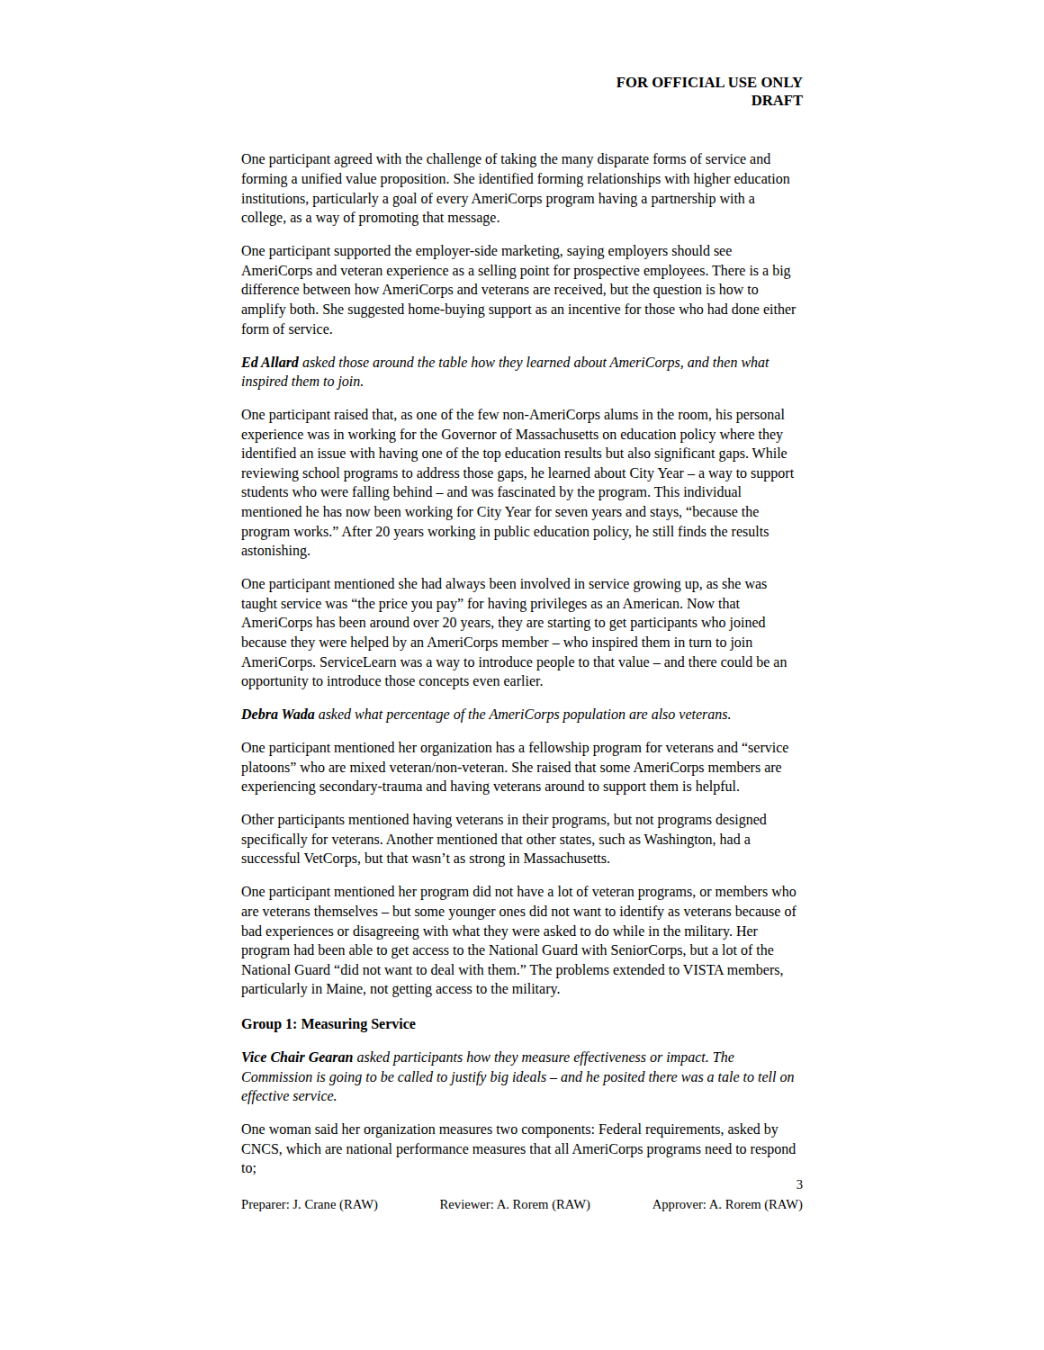FOR OFFICIAL USE ONLY
DRAFT
One participant agreed with the challenge of taking the many disparate forms of service and forming a unified value proposition. She identified forming relationships with higher education institutions, particularly a goal of every AmeriCorps program having a partnership with a college, as a way of promoting that message.
One participant supported the employer-side marketing, saying employers should see AmeriCorps and veteran experience as a selling point for prospective employees. There is a big difference between how AmeriCorps and veterans are received, but the question is how to amplify both. She suggested home-buying support as an incentive for those who had done either form of service.
Ed Allard asked those around the table how they learned about AmeriCorps, and then what inspired them to join.
One participant raised that, as one of the few non-AmeriCorps alums in the room, his personal experience was in working for the Governor of Massachusetts on education policy where they identified an issue with having one of the top education results but also significant gaps. While reviewing school programs to address those gaps, he learned about City Year – a way to support students who were falling behind – and was fascinated by the program. This individual mentioned he has now been working for City Year for seven years and stays, “because the program works.” After 20 years working in public education policy, he still finds the results astonishing.
One participant mentioned she had always been involved in service growing up, as she was taught service was “the price you pay” for having privileges as an American. Now that AmeriCorps has been around over 20 years, they are starting to get participants who joined because they were helped by an AmeriCorps member – who inspired them in turn to join AmeriCorps. ServiceLearn was a way to introduce people to that value – and there could be an opportunity to introduce those concepts even earlier.
Debra Wada asked what percentage of the AmeriCorps population are also veterans.
One participant mentioned her organization has a fellowship program for veterans and “service platoons” who are mixed veteran/non-veteran. She raised that some AmeriCorps members are experiencing secondary-trauma and having veterans around to support them is helpful.
Other participants mentioned having veterans in their programs, but not programs designed specifically for veterans. Another mentioned that other states, such as Washington, had a successful VetCorps, but that wasn’t as strong in Massachusetts.
One participant mentioned her program did not have a lot of veteran programs, or members who are veterans themselves – but some younger ones did not want to identify as veterans because of bad experiences or disagreeing with what they were asked to do while in the military. Her program had been able to get access to the National Guard with SeniorCorps, but a lot of the National Guard “did not want to deal with them.” The problems extended to VISTA members, particularly in Maine, not getting access to the military.
Group 1: Measuring Service
Vice Chair Gearan asked participants how they measure effectiveness or impact. The Commission is going to be called to justify big ideals – and he posited there was a tale to tell on effective service.
One woman said her organization measures two components: Federal requirements, asked by CNCS, which are national performance measures that all AmeriCorps programs need to respond to;
3
Preparer: J. Crane (RAW) Reviewer: A. Rorem (RAW) Approver: A. Rorem (RAW)